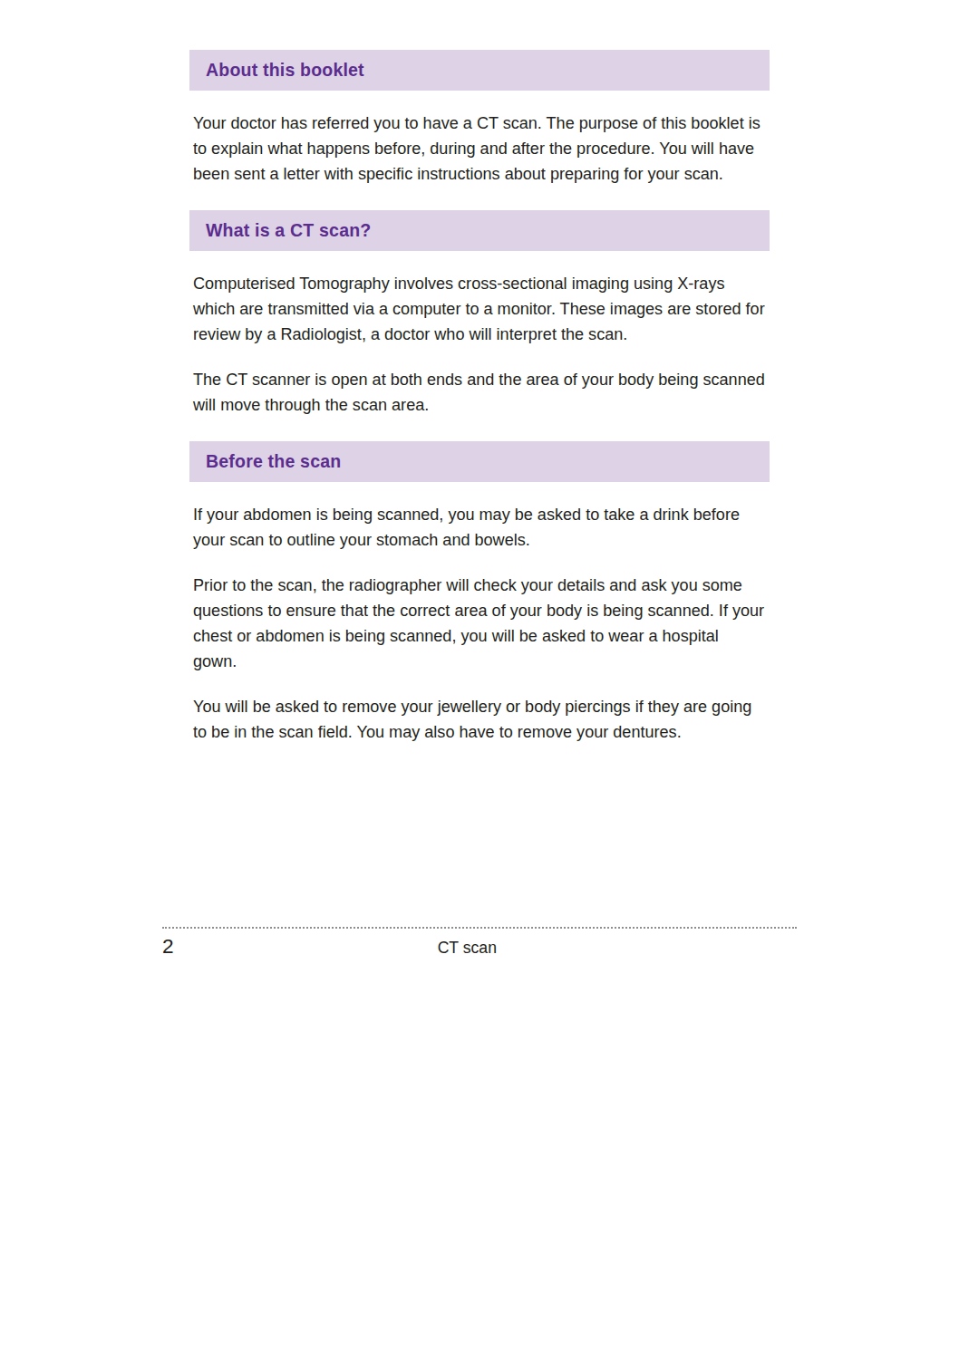About this booklet
Your doctor has referred you to have a CT scan. The purpose of this booklet is to explain what happens before, during and after the procedure. You will have been sent a letter with specific instructions about preparing for your scan.
What is a CT scan?
Computerised Tomography involves cross-sectional imaging using X-rays which are transmitted via a computer to a monitor. These images are stored for review by a Radiologist, a doctor who will interpret the scan.
The CT scanner is open at both ends and the area of your body being scanned will move through the scan area.
Before the scan
If your abdomen is being scanned, you may be asked to take a drink before your scan to outline your stomach and bowels.
Prior to the scan, the radiographer will check your details and ask you some questions to ensure that the correct area of your body is being scanned. If your chest or abdomen is being scanned, you will be asked to wear a hospital gown.
You will be asked to remove your jewellery or body piercings if they are going to be in the scan field. You may also have to remove your dentures.
2
CT scan